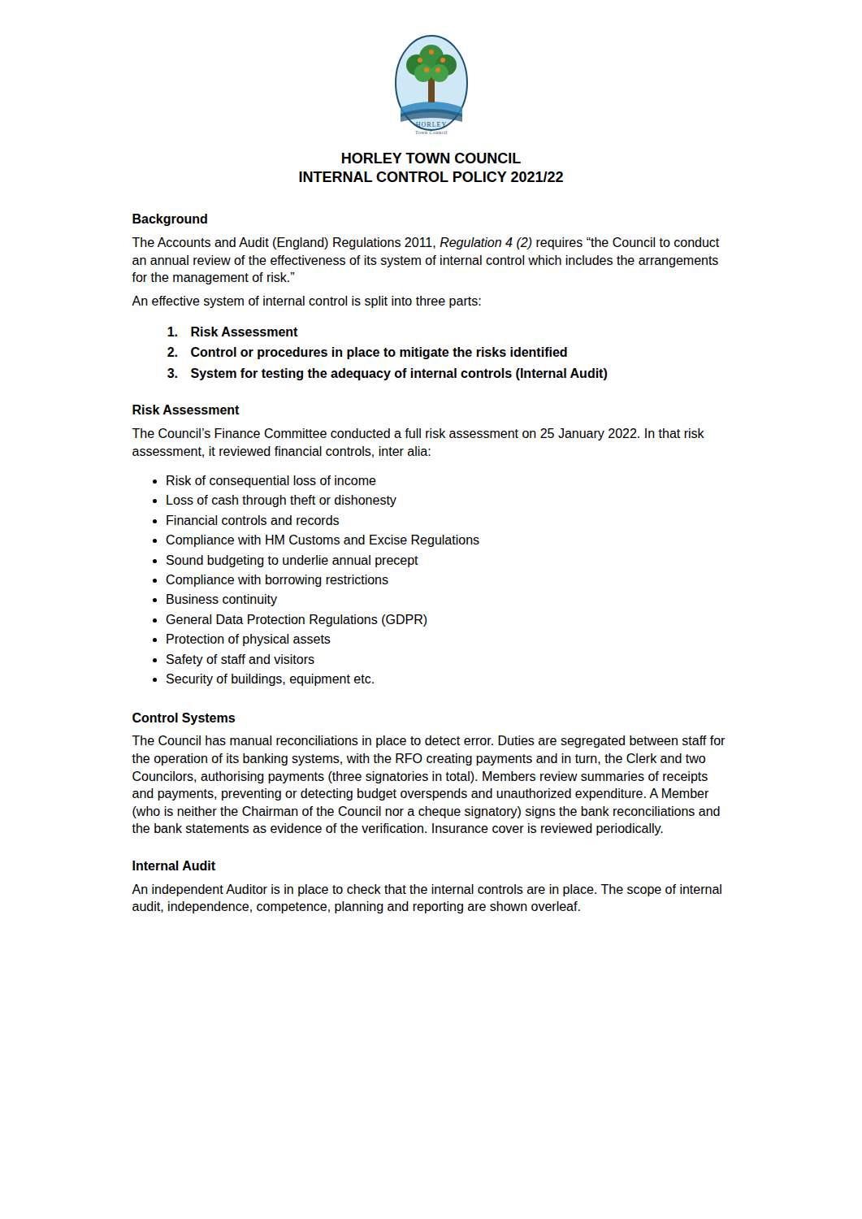HORLEY Town Council
HORLEY TOWN COUNCIL
INTERNAL CONTROL POLICY 2021/22
Background
The Accounts and Audit (England) Regulations 2011, Regulation 4 (2) requires “the Council to conduct an annual review of the effectiveness of its system of internal control which includes the arrangements for the management of risk.”
An effective system of internal control is split into three parts:
Risk Assessment
Control or procedures in place to mitigate the risks identified
System for testing the adequacy of internal controls (Internal Audit)
Risk Assessment
The Council’s Finance Committee conducted a full risk assessment on 25 January 2022. In that risk assessment, it reviewed financial controls, inter alia:
Risk of consequential loss of income
Loss of cash through theft or dishonesty
Financial controls and records
Compliance with HM Customs and Excise Regulations
Sound budgeting to underlie annual precept
Compliance with borrowing restrictions
Business continuity
General Data Protection Regulations (GDPR)
Protection of physical assets
Safety of staff and visitors
Security of buildings, equipment etc.
Control Systems
The Council has manual reconciliations in place to detect error. Duties are segregated between staff for the operation of its banking systems, with the RFO creating payments and in turn, the Clerk and two Councilors, authorising payments (three signatories in total). Members review summaries of receipts and payments, preventing or detecting budget overspends and unauthorized expenditure. A Member (who is neither the Chairman of the Council nor a cheque signatory) signs the bank reconciliations and the bank statements as evidence of the verification. Insurance cover is reviewed periodically.
Internal Audit
An independent Auditor is in place to check that the internal controls are in place. The scope of internal audit, independence, competence, planning and reporting are shown overleaf.